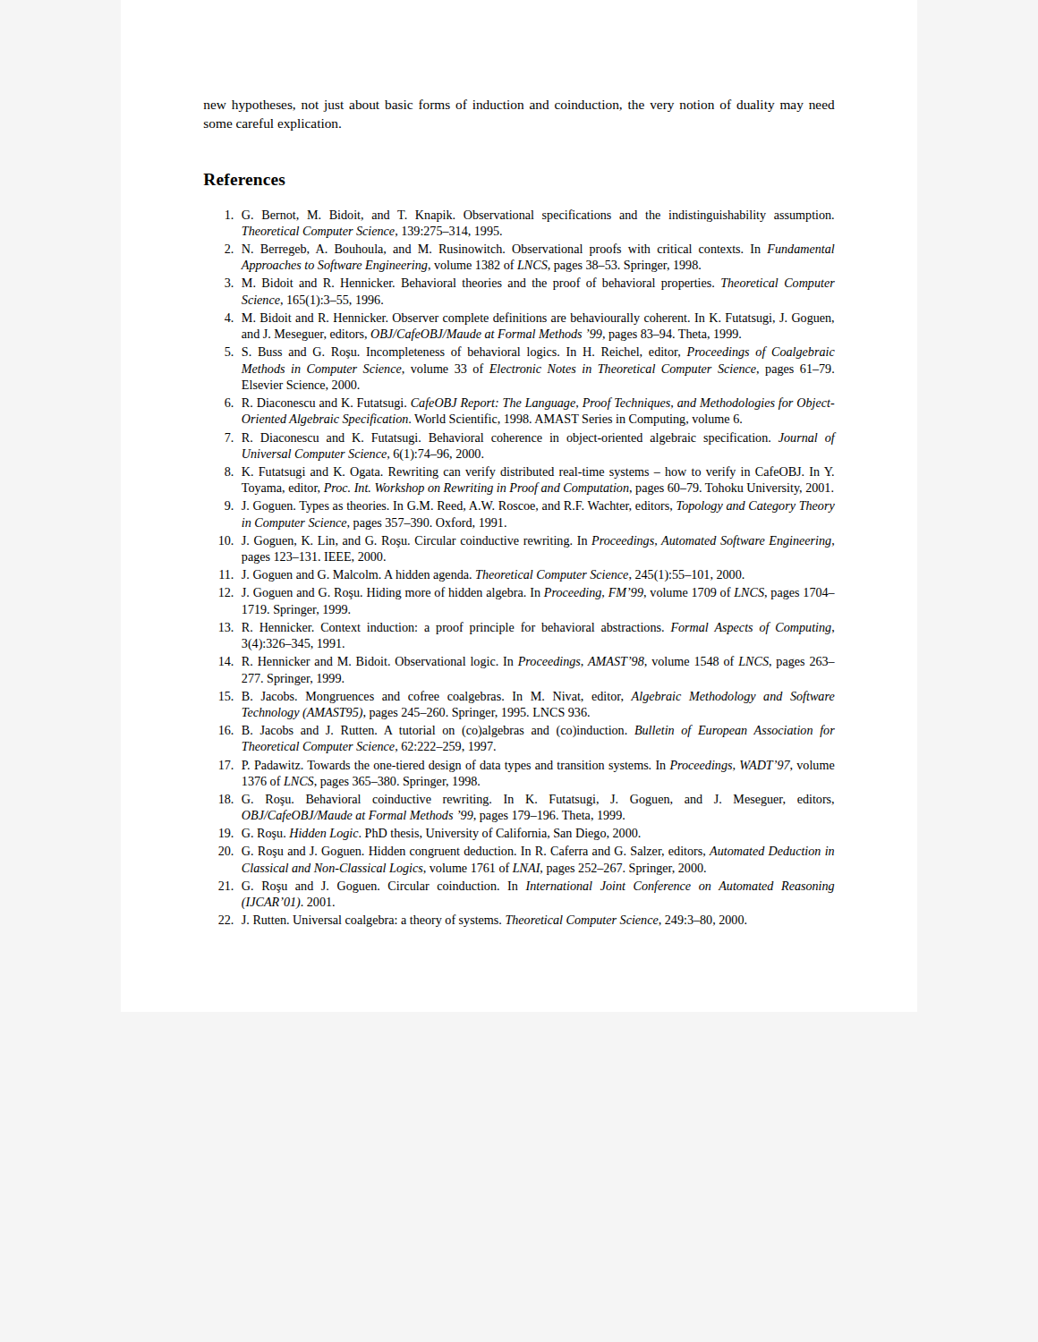new hypotheses, not just about basic forms of induction and coinduction, the very notion of duality may need some careful explication.
References
G. Bernot, M. Bidoit, and T. Knapik. Observational specifications and the indistinguishability assumption. Theoretical Computer Science, 139:275–314, 1995.
N. Berregeb, A. Bouhoula, and M. Rusinowitch. Observational proofs with critical contexts. In Fundamental Approaches to Software Engineering, volume 1382 of LNCS, pages 38–53. Springer, 1998.
M. Bidoit and R. Hennicker. Behavioral theories and the proof of behavioral properties. Theoretical Computer Science, 165(1):3–55, 1996.
M. Bidoit and R. Hennicker. Observer complete definitions are behaviourally coherent. In K. Futatsugi, J. Goguen, and J. Meseguer, editors, OBJ/CafeOBJ/Maude at Formal Methods ’99, pages 83–94. Theta, 1999.
S. Buss and G. Roşu. Incompleteness of behavioral logics. In H. Reichel, editor, Proceedings of Coalgebraic Methods in Computer Science, volume 33 of Electronic Notes in Theoretical Computer Science, pages 61–79. Elsevier Science, 2000.
R. Diaconescu and K. Futatsugi. CafeOBJ Report: The Language, Proof Techniques, and Methodologies for Object-Oriented Algebraic Specification. World Scientific, 1998. AMAST Series in Computing, volume 6.
R. Diaconescu and K. Futatsugi. Behavioral coherence in object-oriented algebraic specification. Journal of Universal Computer Science, 6(1):74–96, 2000.
K. Futatsugi and K. Ogata. Rewriting can verify distributed real-time systems – how to verify in CafeOBJ. In Y. Toyama, editor, Proc. Int. Workshop on Rewriting in Proof and Computation, pages 60–79. Tohoku University, 2001.
J. Goguen. Types as theories. In G.M. Reed, A.W. Roscoe, and R.F. Wachter, editors, Topology and Category Theory in Computer Science, pages 357–390. Oxford, 1991.
J. Goguen, K. Lin, and G. Roşu. Circular coinductive rewriting. In Proceedings, Automated Software Engineering, pages 123–131. IEEE, 2000.
J. Goguen and G. Malcolm. A hidden agenda. Theoretical Computer Science, 245(1):55–101, 2000.
J. Goguen and G. Roşu. Hiding more of hidden algebra. In Proceeding, FM’99, volume 1709 of LNCS, pages 1704–1719. Springer, 1999.
R. Hennicker. Context induction: a proof principle for behavioral abstractions. Formal Aspects of Computing, 3(4):326–345, 1991.
R. Hennicker and M. Bidoit. Observational logic. In Proceedings, AMAST’98, volume 1548 of LNCS, pages 263–277. Springer, 1999.
B. Jacobs. Mongruences and cofree coalgebras. In M. Nivat, editor, Algebraic Methodology and Software Technology (AMAST95), pages 245–260. Springer, 1995. LNCS 936.
B. Jacobs and J. Rutten. A tutorial on (co)algebras and (co)induction. Bulletin of European Association for Theoretical Computer Science, 62:222–259, 1997.
P. Padawitz. Towards the one-tiered design of data types and transition systems. In Proceedings, WADT’97, volume 1376 of LNCS, pages 365–380. Springer, 1998.
G. Roşu. Behavioral coinductive rewriting. In K. Futatsugi, J. Goguen, and J. Meseguer, editors, OBJ/CafeOBJ/Maude at Formal Methods ’99, pages 179–196. Theta, 1999.
G. Roşu. Hidden Logic. PhD thesis, University of California, San Diego, 2000.
G. Roşu and J. Goguen. Hidden congruent deduction. In R. Caferra and G. Salzer, editors, Automated Deduction in Classical and Non-Classical Logics, volume 1761 of LNAI, pages 252–267. Springer, 2000.
G. Roşu and J. Goguen. Circular coinduction. In International Joint Conference on Automated Reasoning (IJCAR’01). 2001.
J. Rutten. Universal coalgebra: a theory of systems. Theoretical Computer Science, 249:3–80, 2000.